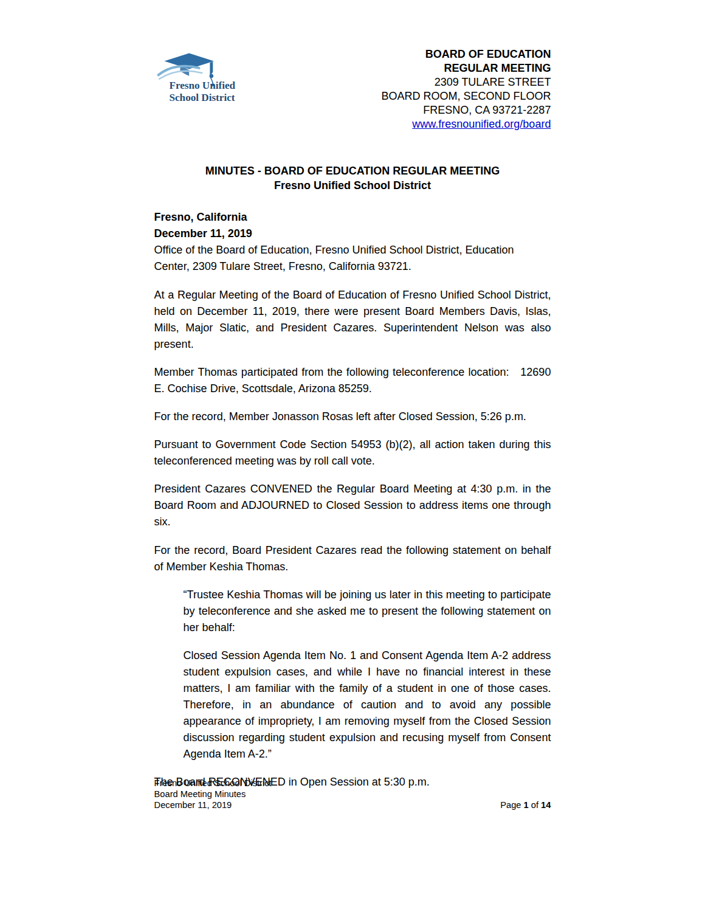Fresno Unified School District
BOARD OF EDUCATION
REGULAR MEETING
2309 TULARE STREET
BOARD ROOM, SECOND FLOOR
FRESNO, CA 93721-2287
www.fresnounified.org/board
MINUTES - BOARD OF EDUCATION REGULAR MEETING
Fresno Unified School District
Fresno, California
December 11, 2019
Office of the Board of Education, Fresno Unified School District, Education Center, 2309 Tulare Street, Fresno, California 93721.
At a Regular Meeting of the Board of Education of Fresno Unified School District, held on December 11, 2019, there were present Board Members Davis, Islas, Mills, Major Slatic, and President Cazares. Superintendent Nelson was also present.
Member Thomas participated from the following teleconference location: 12690 E. Cochise Drive, Scottsdale, Arizona 85259.
For the record, Member Jonasson Rosas left after Closed Session, 5:26 p.m.
Pursuant to Government Code Section 54953 (b)(2), all action taken during this teleconferenced meeting was by roll call vote.
President Cazares CONVENED the Regular Board Meeting at 4:30 p.m. in the Board Room and ADJOURNED to Closed Session to address items one through six.
For the record, Board President Cazares read the following statement on behalf of Member Keshia Thomas.
“Trustee Keshia Thomas will be joining us later in this meeting to participate by teleconference and she asked me to present the following statement on her behalf:
Closed Session Agenda Item No. 1 and Consent Agenda Item A-2 address student expulsion cases, and while I have no financial interest in these matters, I am familiar with the family of a student in one of those cases. Therefore, in an abundance of caution and to avoid any possible appearance of impropriety, I am removing myself from the Closed Session discussion regarding student expulsion and recusing myself from Consent Agenda Item A-2.”
The Board RECONVENED in Open Session at 5:30 p.m.
Fresno Unified School District
Board Meeting Minutes
December 11, 2019
Page 1 of 14